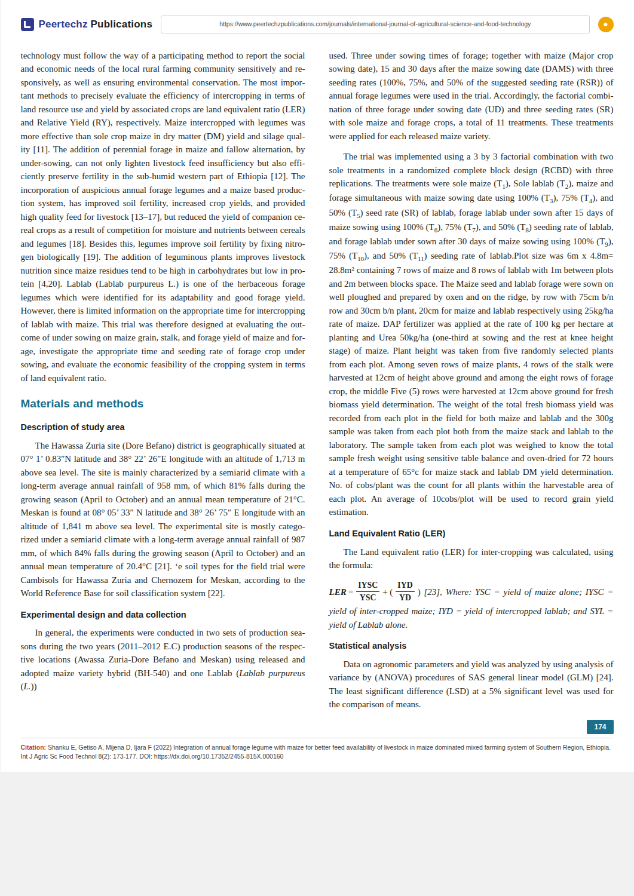Peertechz Publications
https://www.peertechzpublications.com/journals/international-journal-of-agricultural-science-and-food-technology
●
technology must follow the way of a participating method to report the social and economic needs of the local rural farming community sensitively and responsively, as well as ensuring environmental conservation. The most important methods to precisely evaluate the efficiency of intercropping in terms of land resource use and yield by associated crops are land equivalent ratio (LER) and Relative Yield (RY), respectively. Maize intercropped with legumes was more effective than sole crop maize in dry matter (DM) yield and silage quality [11]. The addition of perennial forage in maize and fallow alternation, by under-sowing, can not only lighten livestock feed insufficiency but also efficiently preserve fertility in the sub-humid western part of Ethiopia [12]. The incorporation of auspicious annual forage legumes and a maize based production system, has improved soil fertility, increased crop yields, and provided high quality feed for livestock [13–17], but reduced the yield of companion cereal crops as a result of competition for moisture and nutrients between cereals and legumes [18]. Besides this, legumes improve soil fertility by fixing nitrogen biologically [19]. The addition of leguminous plants improves livestock nutrition since maize residues tend to be high in carbohydrates but low in protein [4,20]. Lablab (Lablab purpureus L.) is one of the herbaceous forage legumes which were identified for its adaptability and good forage yield. However, there is limited information on the appropriate time for intercropping of lablab with maize. This trial was therefore designed at evaluating the outcome of under sowing on maize grain, stalk, and forage yield of maize and forage, investigate the appropriate time and seeding rate of forage crop under sowing, and evaluate the economic feasibility of the cropping system in terms of land equivalent ratio.
Materials and methods
Description of study area
The Hawassa Zuria site (Dore Befano) district is geographically situated at 07° 1’ 0.83″N latitude and 38° 22’ 26″E longitude with an altitude of 1,713 m above sea level. The site is mainly characterized by a semiarid climate with a long-term average annual rainfall of 958 mm, of which 81% falls during the growing season (April to October) and an annual mean temperature of 21°C. Meskan is found at 08° 05’ 33″ N latitude and 38° 26’ 75″ E longitude with an altitude of 1,841 m above sea level. The experimental site is mostly categorized under a semiarid climate with a long-term average annual rainfall of 987 mm, of which 84% falls during the growing season (April to October) and an annual mean temperature of 20.4°C [21]. ‘e soil types for the field trial were Cambisols for Hawassa Zuria and Chernozem for Meskan, according to the World Reference Base for soil classification system [22].
Experimental design and data collection
In general, the experiments were conducted in two sets of production seasons during the two years (2011–2012 E.C) production seasons of the respective locations (Awassa Zuria-Dore Befano and Meskan) using released and adopted maize variety hybrid (BH-540) and one Lablab (Lablab purpureus (L.))
used. Three under sowing times of forage; together with maize (Major crop sowing date), 15 and 30 days after the maize sowing date (DAMS) with three seeding rates (100%, 75%, and 50% of the suggested seeding rate (RSR)) of annual forage legumes were used in the trial. Accordingly, the factorial combination of three forage under sowing date (UD) and three seeding rates (SR) with sole maize and forage crops, a total of 11 treatments. These treatments were applied for each released maize variety.
The trial was implemented using a 3 by 3 factorial combination with two sole treatments in a randomized complete block design (RCBD) with three replications. The treatments were sole maize (T1), Sole lablab (T2), maize and forage simultaneous with maize sowing date using 100% (T3), 75% (T4), and 50% (T5) seed rate (SR) of lablab, forage lablab under sown after 15 days of maize sowing using 100% (T6), 75% (T7), and 50% (T8) seeding rate of lablab, and forage lablab under sown after 30 days of maize sowing using 100% (T9), 75% (T10), and 50% (T11) seeding rate of lablab.Plot size was 6m x 4.8m= 28.8m² containing 7 rows of maize and 8 rows of lablab with 1m between plots and 2m between blocks space. The Maize seed and lablab forage were sown on well ploughed and prepared by oxen and on the ridge, by row with 75cm b/n row and 30cm b/n plant, 20cm for maize and lablab respectively using 25kg/ha rate of maize. DAP fertilizer was applied at the rate of 100 kg per hectare at planting and Urea 50kg/ha (one-third at sowing and the rest at knee height stage) of maize. Plant height was taken from five randomly selected plants from each plot. Among seven rows of maize plants, 4 rows of the stalk were harvested at 12cm of height above ground and among the eight rows of forage crop, the middle Five (5) rows were harvested at 12cm above ground for fresh biomass yield determination. The weight of the total fresh biomass yield was recorded from each plot in the field for both maize and lablab and the 300g sample was taken from each plot both from the maize stack and lablab to the laboratory. The sample taken from each plot was weighed to know the total sample fresh weight using sensitive table balance and oven-dried for 72 hours at a temperature of 65°c for maize stack and lablab DM yield determination. No. of cobs/plant was the count for all plants within the harvestable area of each plot. An average of 10cobs/plot will be used to record grain yield estimation.
Land Equivalent Ratio (LER)
The Land equivalent ratio (LER) for inter-cropping was calculated, using the formula:
LER = IYSC YSC + ( IYD YD ) [23], Where: YSC = yield of maize alone; IYSC = yield of inter-cropped maize; IYD = yield of intercropped lablab; and SYL = yield of Lablab alone.
Statistical analysis
Data on agronomic parameters and yield was analyzed by using analysis of variance by (ANOVA) procedures of SAS general linear model (GLM) [24]. The least significant difference (LSD) at a 5% significant level was used for the comparison of means.
174
Citation: Shanku E, Getiso A, Mijena D, Ijara F (2022) Integration of annual forage legume with maize for better feed availability of livestock in maize dominated mixed farming system of Southern Region, Ethiopia. Int J Agric Sc Food Technol 8(2): 173-177. DOI: https://dx.doi.org/10.17352/2455-815X.000160